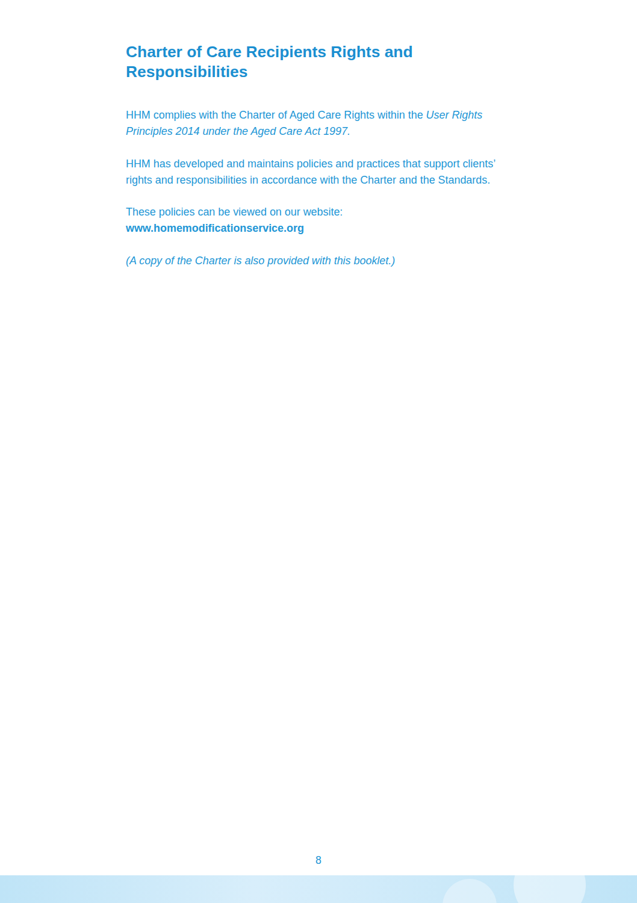Charter of Care Recipients Rights and Responsibilities
HHM complies with the Charter of Aged Care Rights within the User Rights Principles 2014 under the Aged Care Act 1997.
HHM has developed and maintains policies and practices that support clients’ rights and responsibilities in accordance with the Charter and the Standards.
These policies can be viewed on our website:
www.homemodificationservice.org
(A copy of the Charter is also provided with this booklet.)
8